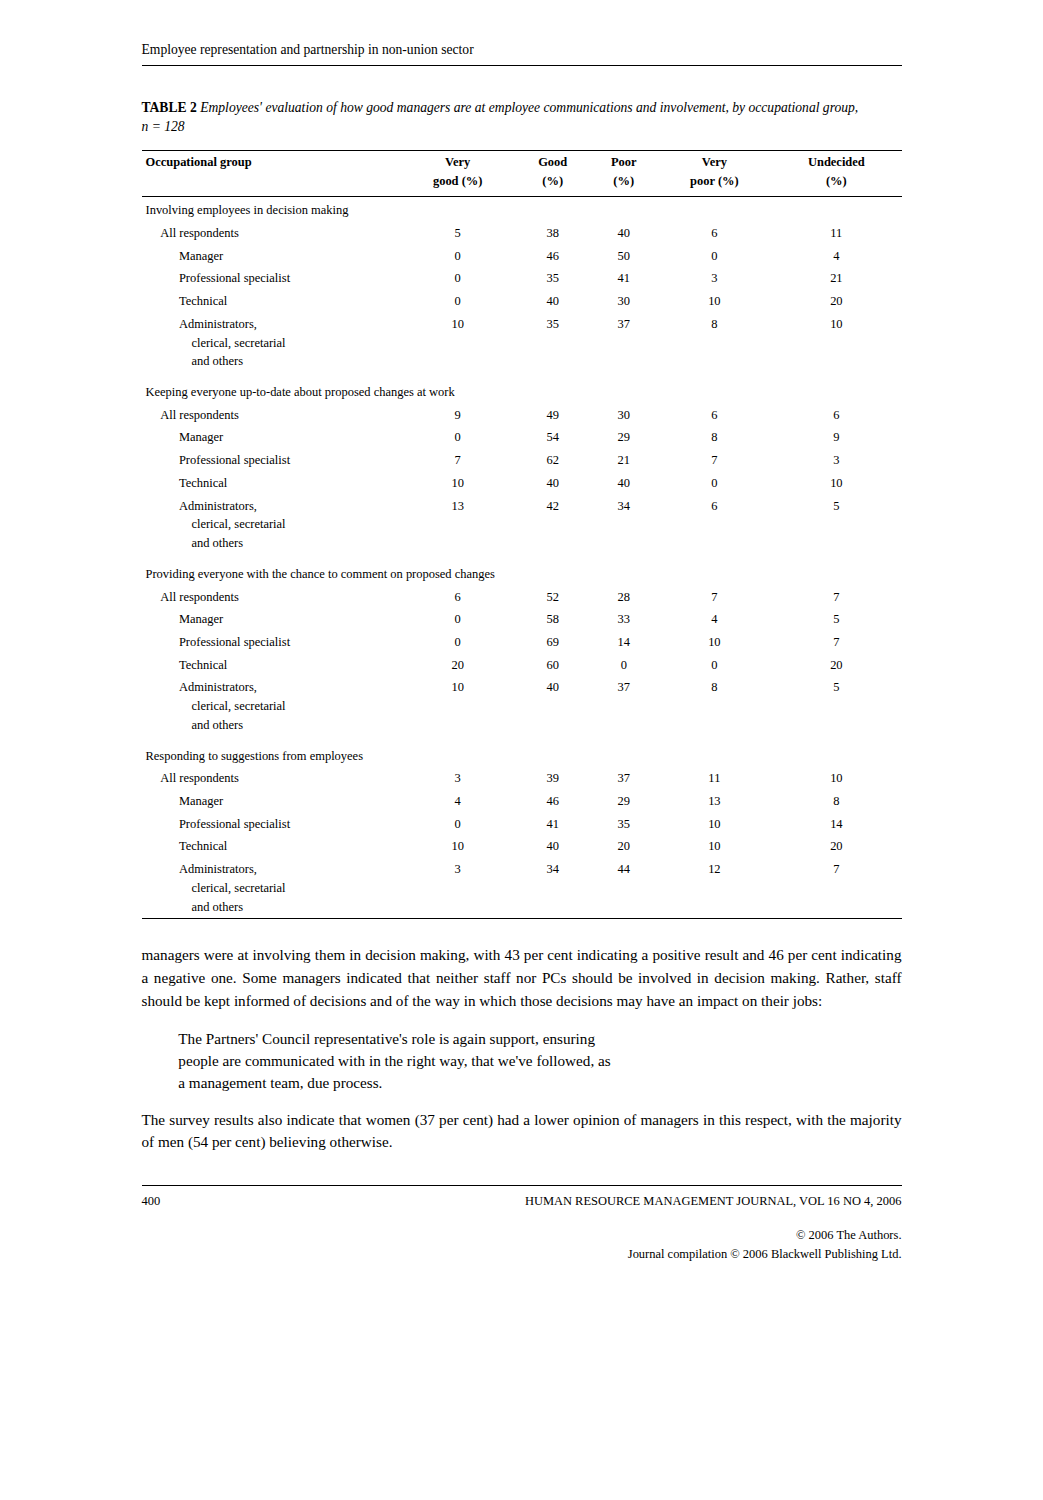Employee representation and partnership in non-union sector
TABLE 2 Employees' evaluation of how good managers are at employee communications and involvement, by occupational group, n = 128
| Occupational group | Very good (%) | Good (%) | Poor (%) | Very poor (%) | Undecided (%) |
| --- | --- | --- | --- | --- | --- |
| Involving employees in decision making |
| All respondents | 5 | 38 | 40 | 6 | 11 |
| Manager | 0 | 46 | 50 | 0 | 4 |
| Professional specialist | 0 | 35 | 41 | 3 | 21 |
| Technical | 0 | 40 | 30 | 10 | 20 |
| Administrators, clerical, secretarial and others | 10 | 35 | 37 | 8 | 10 |
| Keeping everyone up-to-date about proposed changes at work |
| All respondents | 9 | 49 | 30 | 6 | 6 |
| Manager | 0 | 54 | 29 | 8 | 9 |
| Professional specialist | 7 | 62 | 21 | 7 | 3 |
| Technical | 10 | 40 | 40 | 0 | 10 |
| Administrators, clerical, secretarial and others | 13 | 42 | 34 | 6 | 5 |
| Providing everyone with the chance to comment on proposed changes |
| All respondents | 6 | 52 | 28 | 7 | 7 |
| Manager | 0 | 58 | 33 | 4 | 5 |
| Professional specialist | 0 | 69 | 14 | 10 | 7 |
| Technical | 20 | 60 | 0 | 0 | 20 |
| Administrators, clerical, secretarial and others | 10 | 40 | 37 | 8 | 5 |
| Responding to suggestions from employees |
| All respondents | 3 | 39 | 37 | 11 | 10 |
| Manager | 4 | 46 | 29 | 13 | 8 |
| Professional specialist | 0 | 41 | 35 | 10 | 14 |
| Technical | 10 | 40 | 20 | 10 | 20 |
| Administrators, clerical, secretarial and others | 3 | 34 | 44 | 12 | 7 |
managers were at involving them in decision making, with 43 per cent indicating a positive result and 46 per cent indicating a negative one. Some managers indicated that neither staff nor PCs should be involved in decision making. Rather, staff should be kept informed of decisions and of the way in which those decisions may have an impact on their jobs:
The Partners' Council representative's role is again support, ensuring
people are communicated with in the right way, that we've followed, as
a management team, due process.
The survey results also indicate that women (37 per cent) had a lower opinion of managers in this respect, with the majority of men (54 per cent) believing otherwise.
400 HUMAN RESOURCE MANAGEMENT JOURNAL, VOL 16 NO 4, 2006
© 2006 The Authors.
Journal compilation © 2006 Blackwell Publishing Ltd.